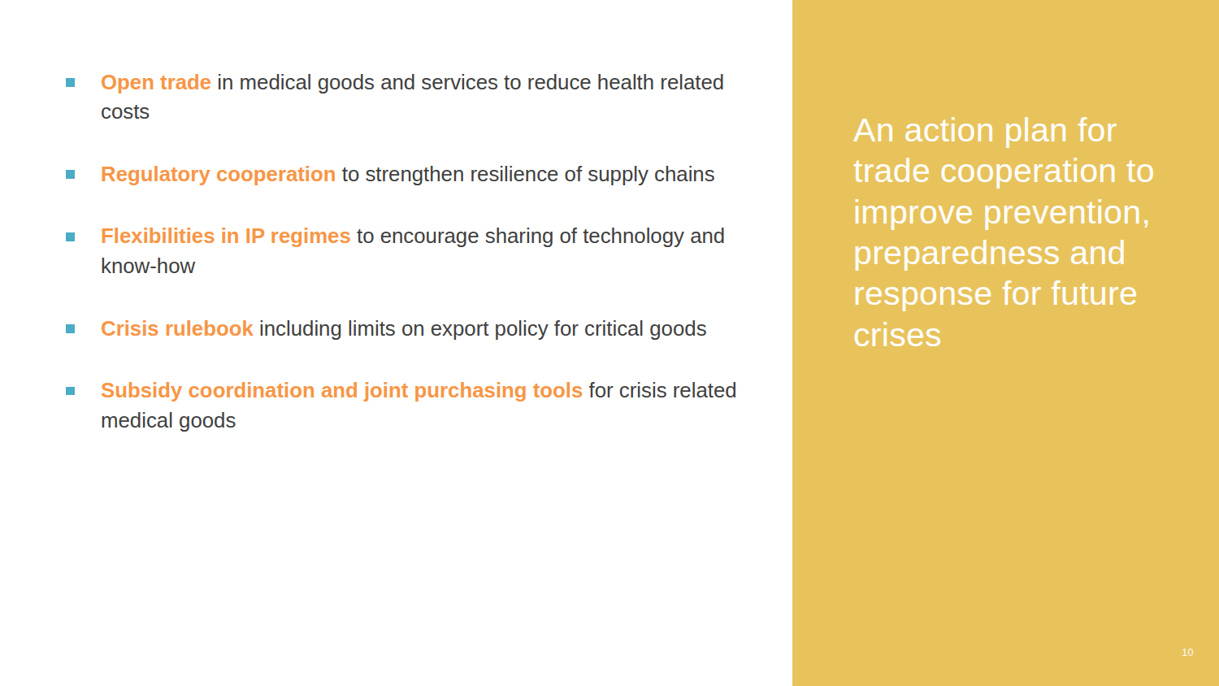Open trade in medical goods and services to reduce health related costs
Regulatory cooperation to strengthen resilience of supply chains
Flexibilities in IP regimes to encourage sharing of technology and know-how
Crisis rulebook including limits on export policy for critical goods
Subsidy coordination and joint purchasing tools for crisis related medical goods
An action plan for trade cooperation to improve prevention, preparedness and response for future crises
10